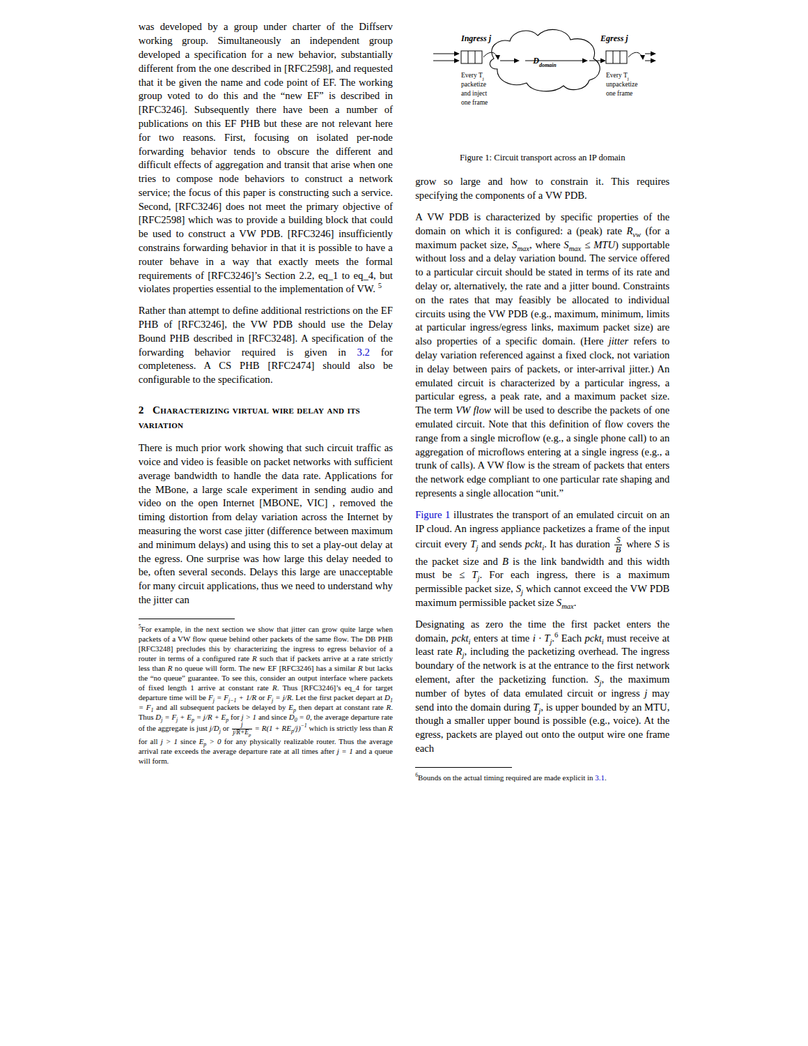was developed by a group under charter of the Diffserv working group. Simultaneously an independent group developed a specification for a new behavior, substantially different from the one described in [RFC2598], and requested that it be given the name and code point of EF. The working group voted to do this and the “new EF” is described in [RFC3246]. Subsequently there have been a number of publications on this EF PHB but these are not relevant here for two reasons. First, focusing on isolated per-node forwarding behavior tends to obscure the different and difficult effects of aggregation and transit that arise when one tries to compose node behaviors to construct a network service; the focus of this paper is constructing such a service. Second, [RFC3246] does not meet the primary objective of [RFC2598] which was to provide a building block that could be used to construct a VW PDB. [RFC3246] insufficiently constrains forwarding behavior in that it is possible to have a router behave in a way that exactly meets the formal requirements of [RFC3246]’s Section 2.2, eq_1 to eq_4, but violates properties essential to the implementation of VW. 5
Rather than attempt to define additional restrictions on the EF PHB of [RFC3246], the VW PDB should use the Delay Bound PHB described in [RFC3248]. A specification of the forwarding behavior required is given in 3.2 for completeness. A CS PHB [RFC2474] should also be configurable to the specification.
2 Characterizing virtual wire delay and its variation
There is much prior work showing that such circuit traffic as voice and video is feasible on packet networks with sufficient average bandwidth to handle the data rate. Applications for the MBone, a large scale experiment in sending audio and video on the open Internet [MBONE, VIC] , removed the timing distortion from delay variation across the Internet by measuring the worst case jitter (difference between maximum and minimum delays) and using this to set a play-out delay at the egress. One surprise was how large this delay needed to be, often several seconds. Delays this large are unacceptable for many circuit applications, thus we need to understand why the jitter can
5For example, in the next section we show that jitter can grow quite large when packets of a VW flow queue behind other packets of the same flow. The DB PHB [RFC3248] precludes this by characterizing the ingress to egress behavior of a router in terms of a configured rate R such that if packets arrive at a rate strictly less than R no queue will form. The new EF [RFC3246] has a similar R but lacks the “no queue” guarantee. To see this, consider an output interface where packets of fixed length 1 arrive at constant rate R. Thus [RFC3246]’s eq_4 for target departure time will be Fj = Fj−1 + 1/R or Fj = j/R. Let the first packet depart at D1 = F1 and all subsequent packets be delayed by Ep then depart at constant rate R. Thus Dj = Fj + Ep = j/R + Ep for j > 1 and since D0 = 0, the average departure rate of the aggregate is just j/Dj or jj/R+Ep = R(1 + REp/j)−1 which is strictly less than R for all j > 1 since Ep > 0 for any physically realizable router. Thus the average arrival rate exceeds the average departure rate at all times after j = 1 and a queue will form.
Ddomain Ingress j Egress j Every Tj packetize and inject one frame Every Tj unpacketize one frame
Figure 1: Circuit transport across an IP domain
grow so large and how to constrain it. This requires specifying the components of a VW PDB.
A VW PDB is characterized by specific properties of the domain on which it is configured: a (peak) rate Rvw (for a maximum packet size, Smax, where Smax ≤ MTU) supportable without loss and a delay variation bound. The service offered to a particular circuit should be stated in terms of its rate and delay or, alternatively, the rate and a jitter bound. Constraints on the rates that may feasibly be allocated to individual circuits using the VW PDB (e.g., maximum, minimum, limits at particular ingress/egress links, maximum packet size) are also properties of a specific domain. (Here jitter refers to delay variation referenced against a fixed clock, not variation in delay between pairs of packets, or inter-arrival jitter.) An emulated circuit is characterized by a particular ingress, a particular egress, a peak rate, and a maximum packet size. The term VW flow will be used to describe the packets of one emulated circuit. Note that this definition of flow covers the range from a single microflow (e.g., a single phone call) to an aggregation of microflows entering at a single ingress (e.g., a trunk of calls). A VW flow is the stream of packets that enters the network edge compliant to one particular rate shaping and represents a single allocation “unit.”
Figure 1 illustrates the transport of an emulated circuit on an IP cloud. An ingress appliance packetizes a frame of the input circuit every Tj and sends pckti. It has duration SB where S is the packet size and B is the link bandwidth and this width must be ≤ Tj. For each ingress, there is a maximum permissible packet size, Sj which cannot exceed the VW PDB maximum permissible packet size Smax.
Designating as zero the time the first packet enters the domain, pckti enters at time i · Tj.6 Each pckti must receive at least rate Rj, including the packetizing overhead. The ingress boundary of the network is at the entrance to the first network element, after the packetizing function. Sj, the maximum number of bytes of data emulated circuit or ingress j may send into the domain during Tj, is upper bounded by an MTU, though a smaller upper bound is possible (e.g., voice). At the egress, packets are played out onto the output wire one frame each
6Bounds on the actual timing required are made explicit in 3.1.